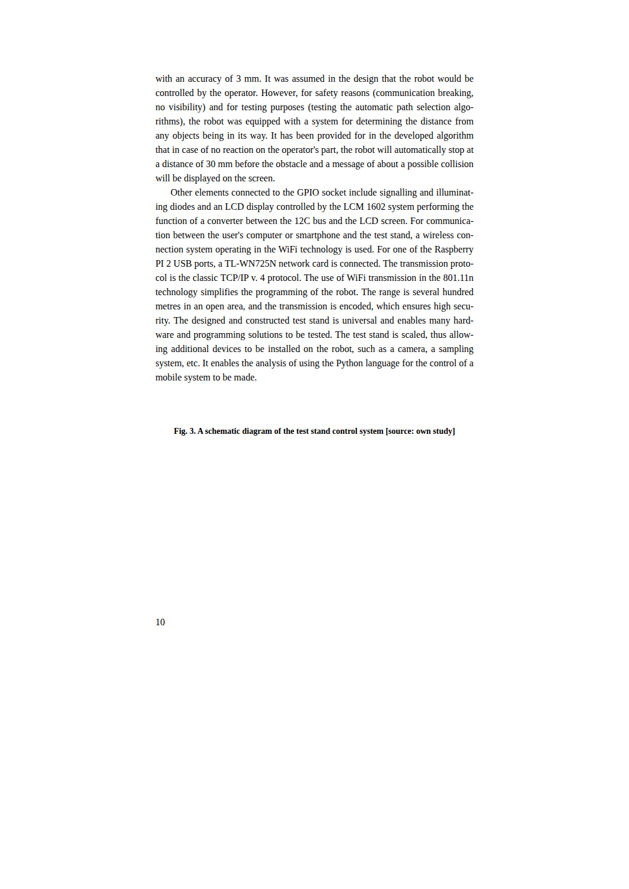with an accuracy of 3 mm. It was assumed in the design that the robot would be controlled by the operator. However, for safety reasons (communication breaking, no visibility) and for testing purposes (testing the automatic path selection algorithms), the robot was equipped with a system for determining the distance from any objects being in its way. It has been provided for in the developed algorithm that in case of no reaction on the operator's part, the robot will automatically stop at a distance of 30 mm before the obstacle and a message of about a possible collision will be displayed on the screen.
Other elements connected to the GPIO socket include signalling and illuminating diodes and an LCD display controlled by the LCM 1602 system performing the function of a converter between the 12C bus and the LCD screen. For communication between the user's computer or smartphone and the test stand, a wireless connection system operating in the WiFi technology is used. For one of the Raspberry PI 2 USB ports, a TL-WN725N network card is connected. The transmission protocol is the classic TCP/IP v. 4 protocol. The use of WiFi transmission in the 801.11n technology simplifies the programming of the robot. The range is several hundred metres in an open area, and the transmission is encoded, which ensures high security. The designed and constructed test stand is universal and enables many hardware and programming solutions to be tested. The test stand is scaled, thus allowing additional devices to be installed on the robot, such as a camera, a sampling system, etc. It enables the analysis of using the Python language for the control of a mobile system to be made.
Fig. 3. A schematic diagram of the test stand control system [source: own study]
10